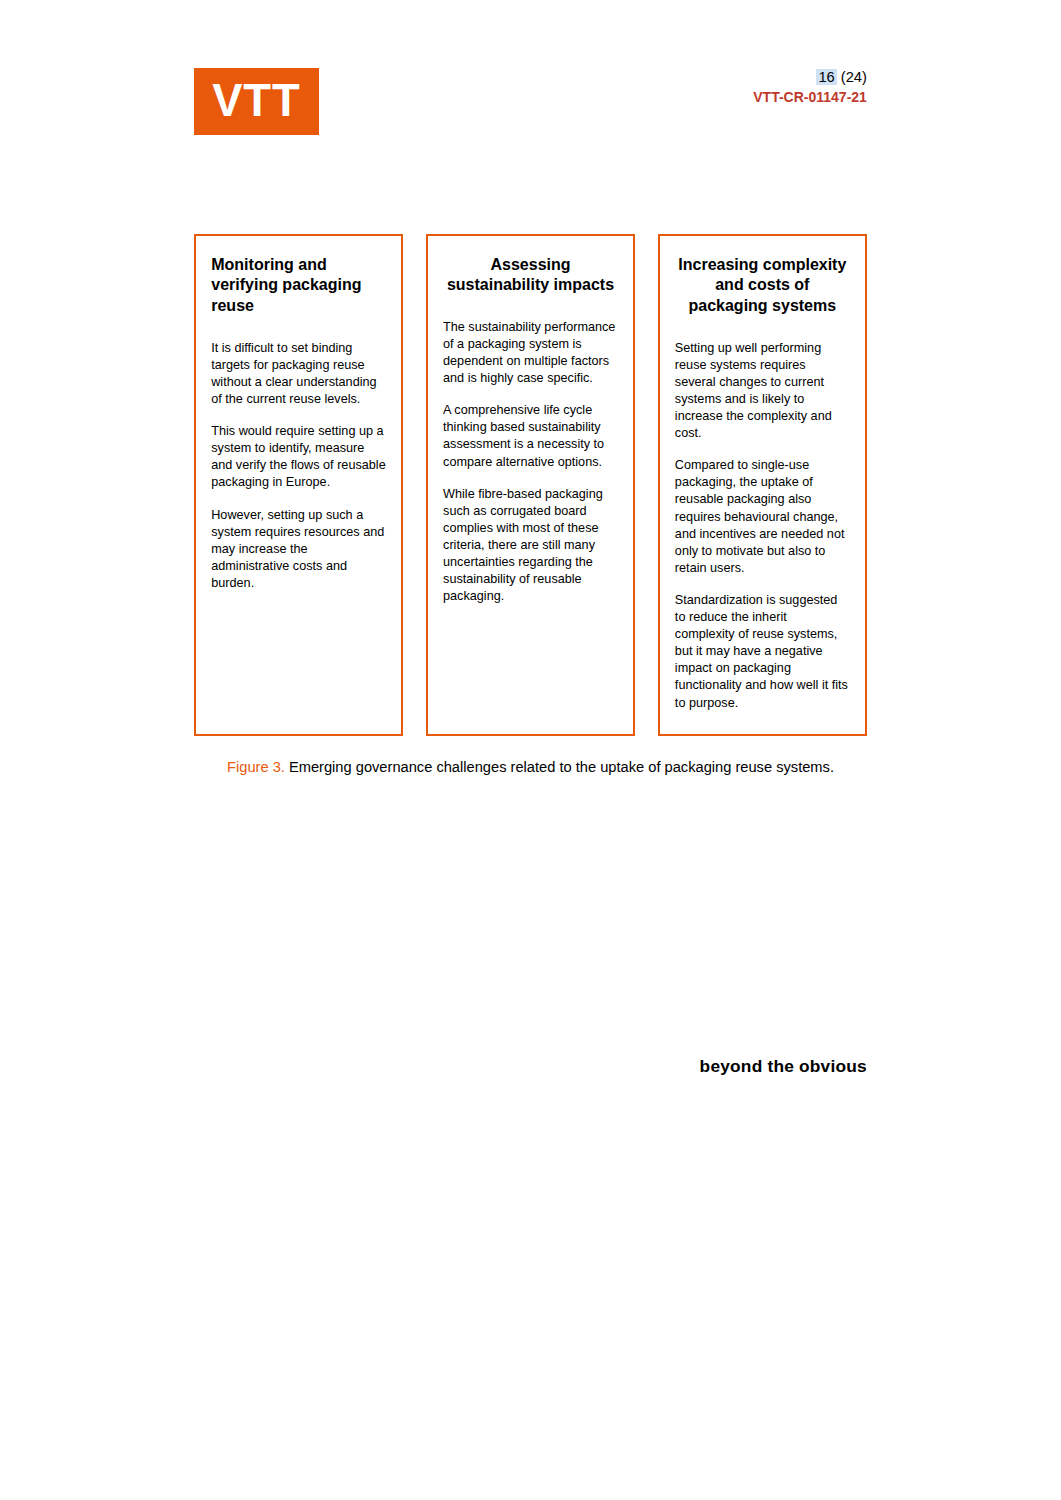VTT
16 (24)
VTT-CR-01147-21
Monitoring and verifying packaging reuse
It is difficult to set binding targets for packaging reuse without a clear understanding of the current reuse levels.
This would require setting up a system to identify, measure and verify the flows of reusable packaging in Europe.
However, setting up such a system requires resources and may increase the administrative costs and burden.
Assessing sustainability impacts
The sustainability performance of a packaging system is dependent on multiple factors and is highly case specific.
A comprehensive life cycle thinking based sustainability assessment is a necessity to compare alternative options.
While fibre-based packaging such as corrugated board complies with most of these criteria, there are still many uncertainties regarding the sustainability of reusable packaging.
Increasing complexity and costs of packaging systems
Setting up well performing reuse systems requires several changes to current systems and is likely to increase the complexity and cost.
Compared to single-use packaging, the uptake of reusable packaging also requires behavioural change, and incentives are needed not only to motivate but also to retain users.
Standardization is suggested to reduce the inherit complexity of reuse systems, but it may have a negative impact on packaging functionality and how well it fits to purpose.
Figure 3. Emerging governance challenges related to the uptake of packaging reuse systems.
beyond the obvious